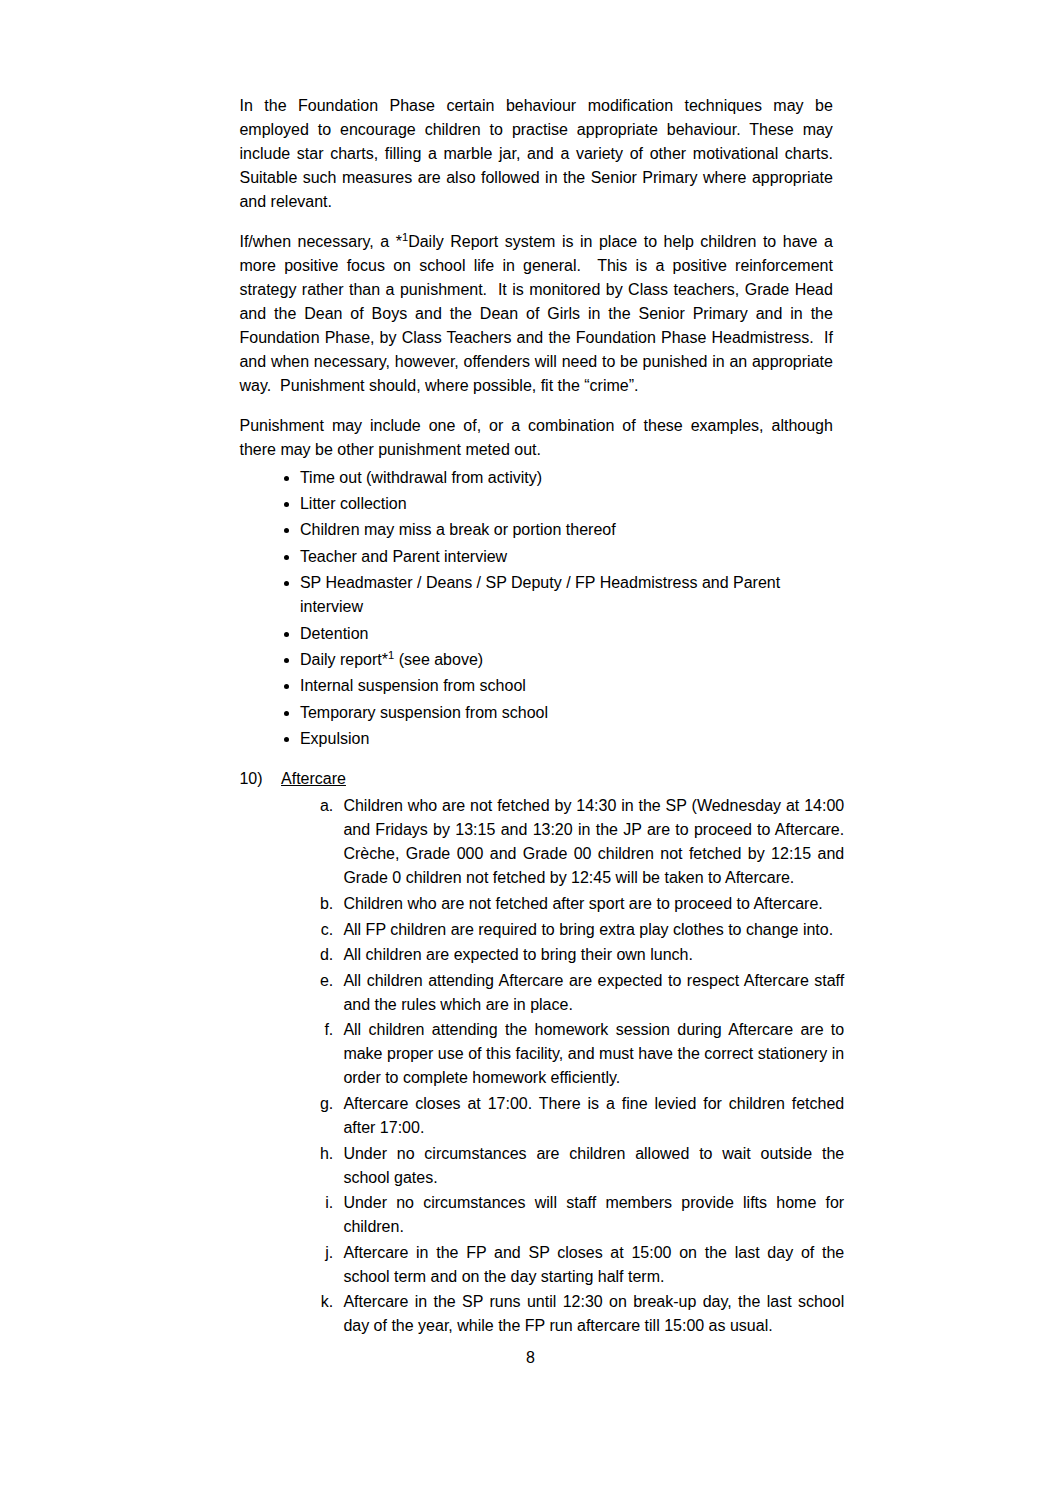In the Foundation Phase certain behaviour modification techniques may be employed to encourage children to practise appropriate behaviour. These may include star charts, filling a marble jar, and a variety of other motivational charts. Suitable such measures are also followed in the Senior Primary where appropriate and relevant.
If/when necessary, a *1Daily Report system is in place to help children to have a more positive focus on school life in general. This is a positive reinforcement strategy rather than a punishment. It is monitored by Class teachers, Grade Head and the Dean of Boys and the Dean of Girls in the Senior Primary and in the Foundation Phase, by Class Teachers and the Foundation Phase Headmistress. If and when necessary, however, offenders will need to be punished in an appropriate way. Punishment should, where possible, fit the “crime”.
Punishment may include one of, or a combination of these examples, although there may be other punishment meted out.
Time out (withdrawal from activity)
Litter collection
Children may miss a break or portion thereof
Teacher and Parent interview
SP Headmaster / Deans / SP Deputy / FP Headmistress and Parent interview
Detention
Daily report*1 (see above)
Internal suspension from school
Temporary suspension from school
Expulsion
Aftercare
Children who are not fetched by 14:30 in the SP (Wednesday at 14:00 and Fridays by 13:15 and 13:20 in the JP are to proceed to Aftercare. Crèche, Grade 000 and Grade 00 children not fetched by 12:15 and Grade 0 children not fetched by 12:45 will be taken to Aftercare.
Children who are not fetched after sport are to proceed to Aftercare.
All FP children are required to bring extra play clothes to change into.
All children are expected to bring their own lunch.
All children attending Aftercare are expected to respect Aftercare staff and the rules which are in place.
All children attending the homework session during Aftercare are to make proper use of this facility, and must have the correct stationery in order to complete homework efficiently.
Aftercare closes at 17:00. There is a fine levied for children fetched after 17:00.
Under no circumstances are children allowed to wait outside the school gates.
Under no circumstances will staff members provide lifts home for children.
Aftercare in the FP and SP closes at 15:00 on the last day of the school term and on the day starting half term.
Aftercare in the SP runs until 12:30 on break-up day, the last school day of the year, while the FP run aftercare till 15:00 as usual.
8